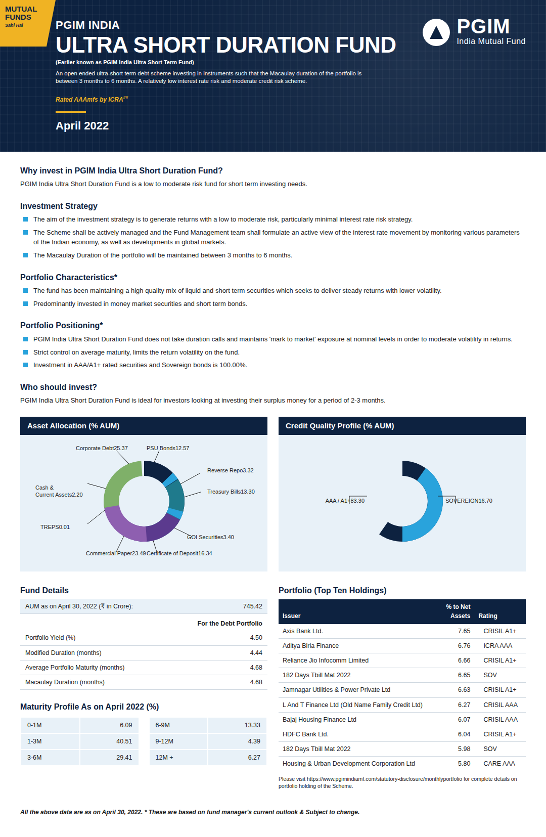MUTUAL
FUNDSSahi Hai
PGIM India Mutual Fund
PGIM INDIA
ULTRA SHORT DURATION FUND
(Earlier known as PGIM India Ultra Short Term Fund)
An open ended ultra-short term debt scheme investing in instruments such that the Macaulay duration of the portfolio is between 3 months to 6 months. A relatively low interest rate risk and moderate credit risk scheme.
Rated AAAmfs by ICRA##
April 2022
Why invest in PGIM India Ultra Short Duration Fund?
PGIM India Ultra Short Duration Fund is a low to moderate risk fund for short term investing needs.
Investment Strategy
The aim of the investment strategy is to generate returns with a low to moderate risk, particularly minimal interest rate risk strategy.
The Scheme shall be actively managed and the Fund Management team shall formulate an active view of the interest rate movement by monitoring various parameters of the Indian economy, as well as developments in global markets.
The Macaulay Duration of the portfolio will be maintained between 3 months to 6 months.
Portfolio Characteristics*
The fund has been maintaining a high quality mix of liquid and short term securities which seeks to deliver steady returns with lower volatility.
Predominantly invested in money market securities and short term bonds.
Portfolio Positioning*
PGIM India Ultra Short Duration Fund does not take duration calls and maintains 'mark to market' exposure at nominal levels in order to moderate volatility in returns.
Strict control on average maturity, limits the return volatility on the fund.
Investment in AAA/A1+ rated securities and Sovereign bonds is 100.00%.
Who should invest?
PGIM India Ultra Short Duration Fund is ideal for investors looking at investing their surplus money for a period of 2-3 months.
Asset Allocation (% AUM)
Corporate Debt25.37
PSU Bonds12.57
Reverse Repo3.32
Treasury Bills13.30
GOI Securities3.40
Certificate of Deposit16.34
Commercial Paper23.49
TREPS0.01
Cash &
Current Assets2.20
Credit Quality Profile (% AUM)
AAA / A1+83.30
SOVEREIGN16.70
Fund Details
| AUM as on April 30, 2022 (₹ in Crore): | 745.42 |
| For the Debt Portfolio |
| Portfolio Yield (%) | 4.50 |
| Modified Duration (months) | 4.44 |
| Average Portfolio Maturity (months) | 4.68 |
| Macaulay Duration (months) | 4.68 |
Maturity Profile As on April 2022 (%)
| 0-1M | 6.09 |
| 1-3M | 40.51 |
| 3-6M | 29.41 |
| 6-9M | 13.33 |
| 9-12M | 4.39 |
| 12M + | 6.27 |
Portfolio (Top Ten Holdings)
| Issuer | % to Net Assets | Rating |
| --- | --- | --- |
| Axis Bank Ltd. | 7.65 | CRISIL A1+ |
| Aditya Birla Finance | 6.76 | ICRA AAA |
| Reliance Jio Infocomm Limited | 6.66 | CRISIL A1+ |
| 182 Days Tbill Mat 2022 | 6.65 | SOV |
| Jamnagar Utilities & Power Private Ltd | 6.63 | CRISIL A1+ |
| L And T Finance Ltd (Old Name Family Credit Ltd) | 6.27 | CRISIL AAA |
| Bajaj Housing Finance Ltd | 6.07 | CRISIL AAA |
| HDFC Bank Ltd. | 6.04 | CRISIL A1+ |
| 182 Days Tbill Mat 2022 | 5.98 | SOV |
| Housing & Urban Development Corporation Ltd | 5.80 | CARE AAA |
Please visit https://www.pgimindiamf.com/statutory-disclosure/monthlyportfolio for complete details on portfolio holding of the Scheme.
All the above data are as on April 30, 2022. * These are based on fund manager's current outlook & Subject to change.